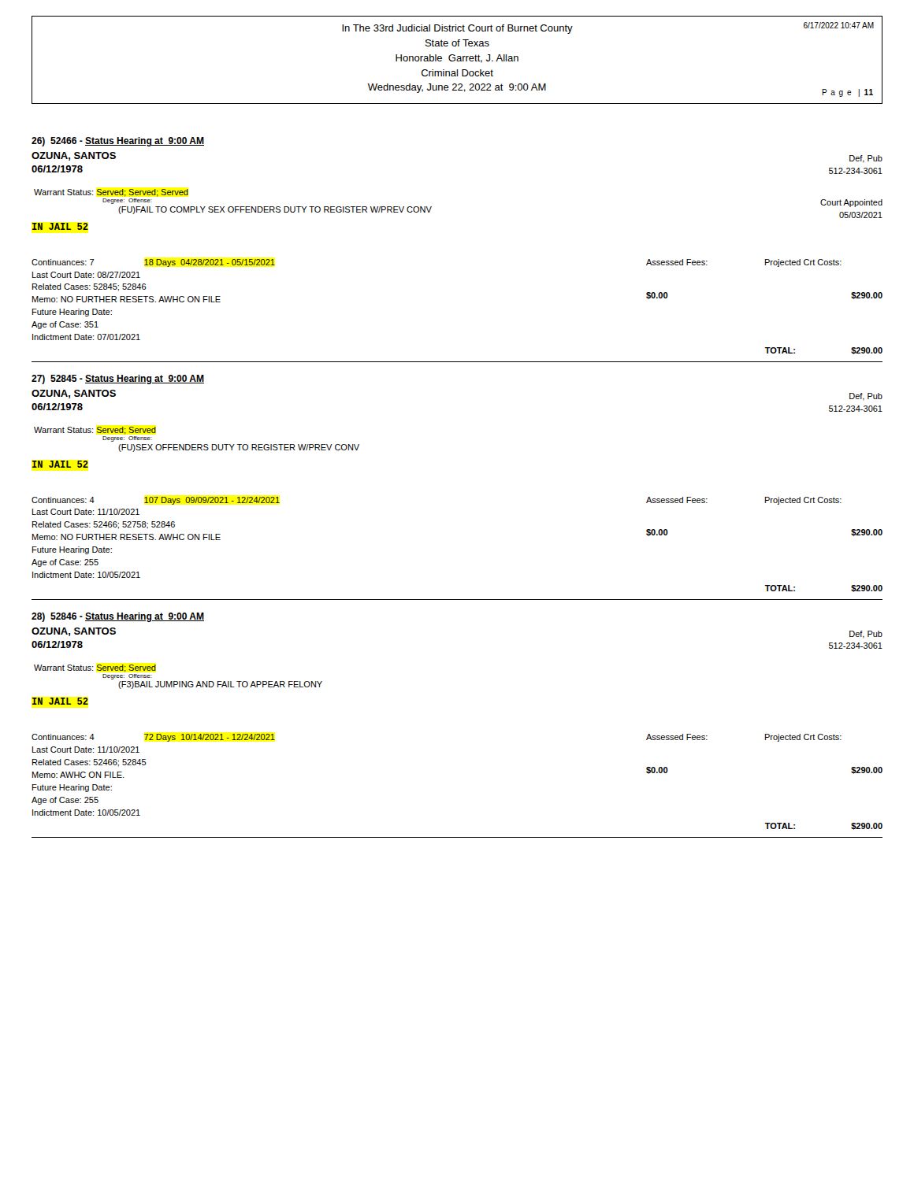6/17/2022 10:47 AM
In The 33rd Judicial District Court of Burnet County
State of Texas
Honorable Garrett, J. Allan
Criminal Docket
Wednesday, June 22, 2022 at 9:00 AM
P a g e | 11
26) 52466 - Status Hearing at 9:00 AM
OZUNA, SANTOS
06/12/1978
Def, Pub
512-234-3061
Court Appointed
05/03/2021
Warrant Status: Served; Served; Served
Degree: Offense:
(FU)FAIL TO COMPLY SEX OFFENDERS DUTY TO REGISTER W/PREV CONV
IN JAIL 52
Continuances: 7 18 Days 04/28/2021 - 05/15/2021
Last Court Date: 08/27/2021
Related Cases: 52845; 52846
Memo: NO FURTHER RESETS. AWHC ON FILE
Future Hearing Date:
Age of Case: 351
Indictment Date: 07/01/2021
Assessed Fees:
$0.00
Projected Crt Costs:
$290.00
TOTAL: $290.00
27) 52845 - Status Hearing at 9:00 AM
OZUNA, SANTOS
06/12/1978
Def, Pub
512-234-3061
Warrant Status: Served; Served
Degree: Offense:
(FU)SEX OFFENDERS DUTY TO REGISTER W/PREV CONV
IN JAIL 52
Continuances: 4 107 Days 09/09/2021 - 12/24/2021
Last Court Date: 11/10/2021
Related Cases: 52466; 52758; 52846
Memo: NO FURTHER RESETS. AWHC ON FILE
Future Hearing Date:
Age of Case: 255
Indictment Date: 10/05/2021
Assessed Fees:
$0.00
Projected Crt Costs:
$290.00
TOTAL: $290.00
28) 52846 - Status Hearing at 9:00 AM
OZUNA, SANTOS
06/12/1978
Def, Pub
512-234-3061
Warrant Status: Served; Served
Degree: Offense:
(F3)BAIL JUMPING AND FAIL TO APPEAR FELONY
IN JAIL 52
Continuances: 4 72 Days 10/14/2021 - 12/24/2021
Last Court Date: 11/10/2021
Related Cases: 52466; 52845
Memo: AWHC ON FILE.
Future Hearing Date:
Age of Case: 255
Indictment Date: 10/05/2021
Assessed Fees:
$0.00
Projected Crt Costs:
$290.00
TOTAL: $290.00